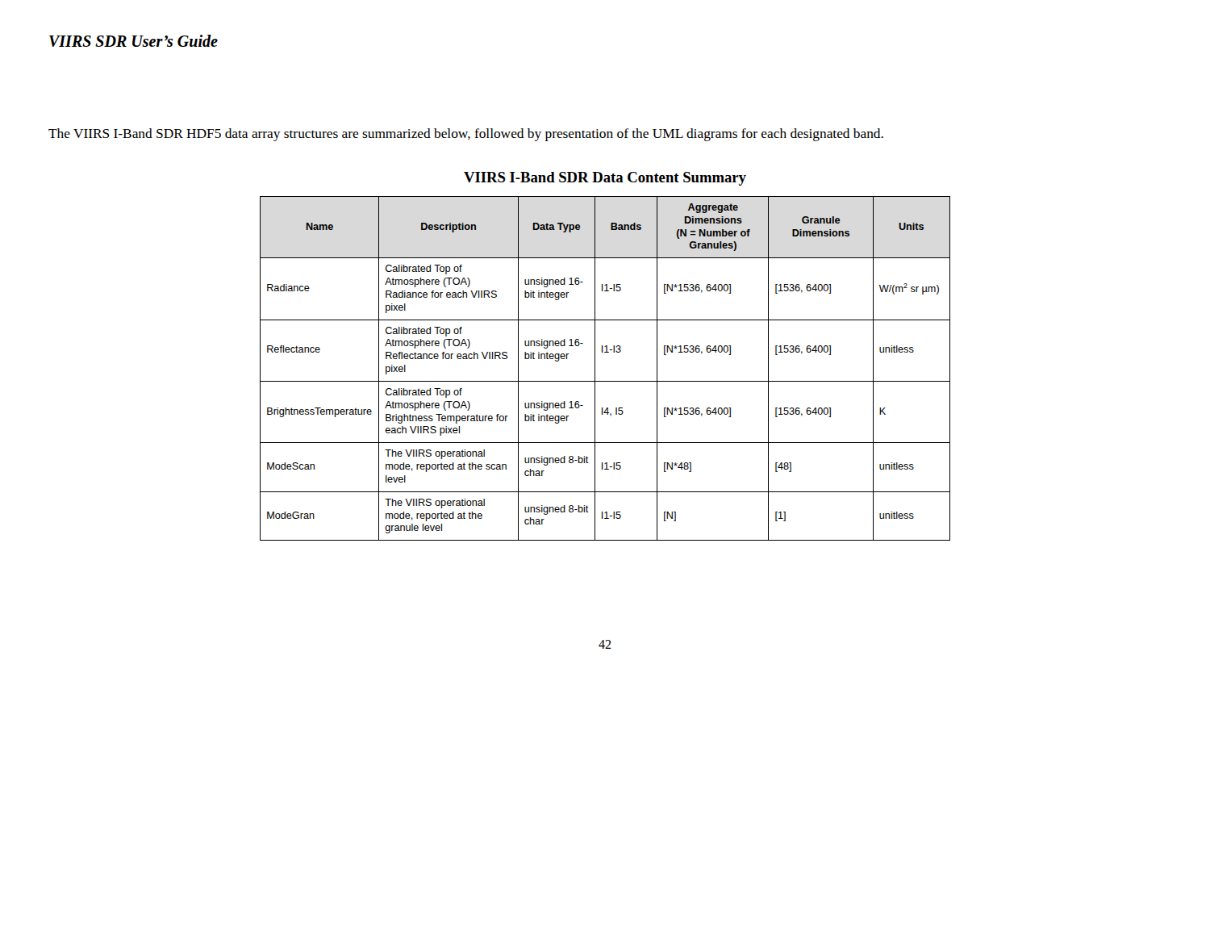VIIRS SDR User’s Guide
The VIIRS I-Band SDR HDF5 data array structures are summarized below, followed by presentation of the UML diagrams for each designated band.
VIIRS I-Band SDR Data Content Summary
| Name | Description | Data Type | Bands | Aggregate Dimensions (N = Number of Granules) | Granule Dimensions | Units |
| --- | --- | --- | --- | --- | --- | --- |
| Radiance | Calibrated Top of Atmosphere (TOA) Radiance for each VIIRS pixel | unsigned 16-bit integer | I1-I5 | [N*1536, 6400] | [1536, 6400] | W/(m 2 sr µm) |
| Reflectance | Calibrated Top of Atmosphere (TOA) Reflectance for each VIIRS pixel | unsigned 16-bit integer | I1-I3 | [N*1536, 6400] | [1536, 6400] | unitless |
| BrightnessTemperature | Calibrated Top of Atmosphere (TOA) Brightness Temperature for each VIIRS pixel | unsigned 16-bit integer | I4, I5 | [N*1536, 6400] | [1536, 6400] | K |
| ModeScan | The VIIRS operational mode, reported at the scan level | unsigned 8-bit char | I1-I5 | [N*48] | [48] | unitless |
| ModeGran | The VIIRS operational mode, reported at the granule level | unsigned 8-bit char | I1-I5 | [N] | [1] | unitless |
42